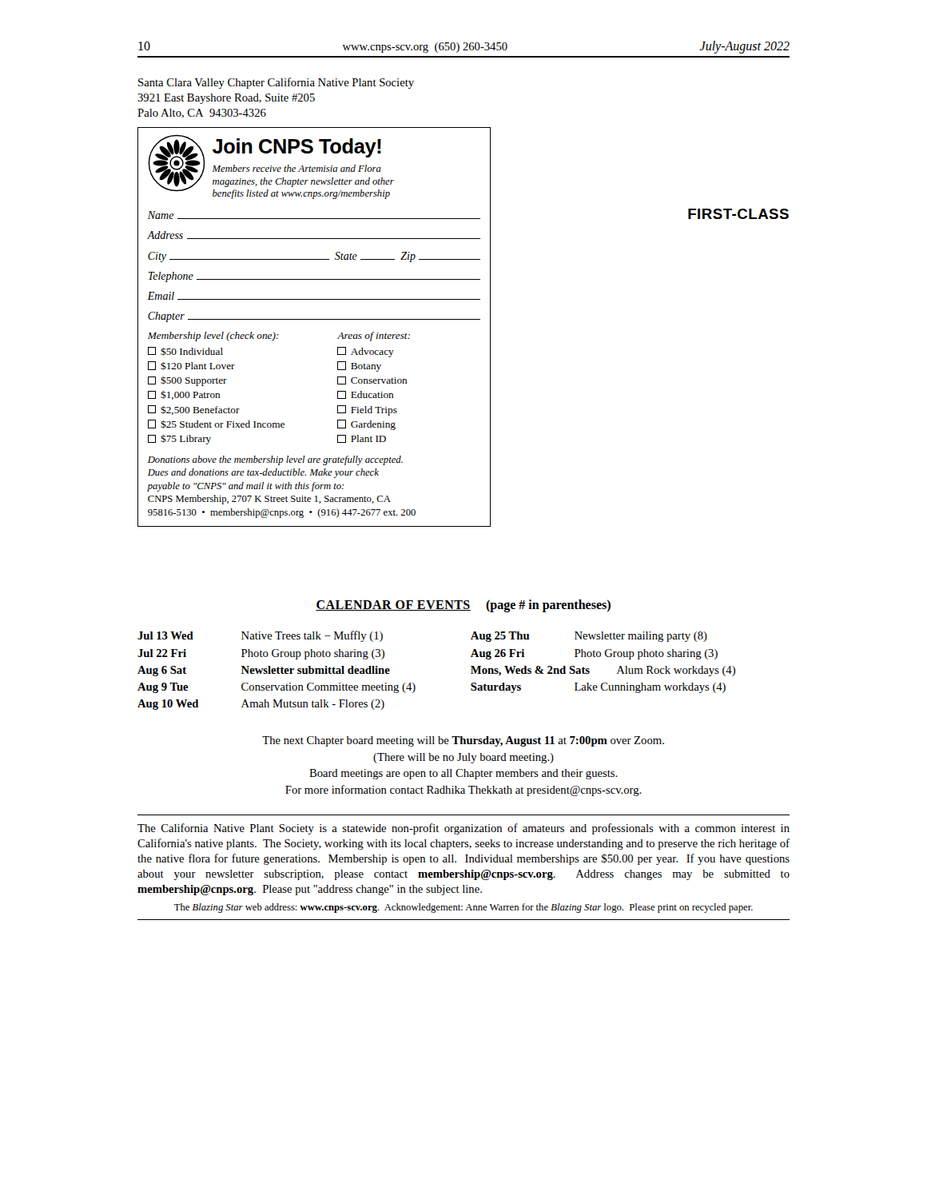10 www.cnps-scv.org (650) 260-3450 July-August 2022
Santa Clara Valley Chapter California Native Plant Society
3921 East Bayshore Road, Suite #205
Palo Alto, CA 94303-4326
Join CNPS Today!
Members receive the Artemisia and Flora
magazines, the Chapter newsletter and other
benefits listed at www.cnps.org/membership
Name
Address
City State Zip
Telephone
Email
Chapter
Membership level (check one):
$50 Individual
$120 Plant Lover
$500 Supporter
$1,000 Patron
$2,500 Benefactor
$25 Student or Fixed Income
$75 Library
Areas of interest:
Advocacy
Botany
Conservation
Education
Field Trips
Gardening
Plant ID
Donations above the membership level are gratefully accepted.
Dues and donations are tax-deductible. Make your check
payable to "CNPS" and mail it with this form to:
CNPS Membership, 2707 K Street Suite 1, Sacramento, CA
95816-5130 • membership@cnps.org • (916) 447-2677 ext. 200
FIRST-CLASS
CALENDAR OF EVENTS(page # in parentheses)
Jul 13 Wed Native Trees talk − Muffly (1)
Jul 22 Fri Photo Group photo sharing (3)
Aug 6 Sat Newsletter submittal deadline
Aug 9 Tue Conservation Committee meeting (4)
Aug 10 Wed Amah Mutsun talk - Flores (2)
Aug 25 Thu Newsletter mailing party (8)
Aug 26 Fri Photo Group photo sharing (3)
Mons, Weds & 2nd Sats Alum Rock workdays (4)
Saturdays Lake Cunningham workdays (4)
The next Chapter board meeting will be Thursday, August 11 at 7:00pm over Zoom.
(There will be no July board meeting.)
Board meetings are open to all Chapter members and their guests.
For more information contact Radhika Thekkath at president@cnps-scv.org.
The California Native Plant Society is a statewide non-profit organization of amateurs and professionals with a common interest in California's native plants. The Society, working with its local chapters, seeks to increase understanding and to preserve the rich heritage of the native flora for future generations. Membership is open to all. Individual memberships are $50.00 per year. If you have questions about your newsletter subscription, please contact membership@cnps-scv.org. Address changes may be submitted to membership@cnps.org. Please put "address change" in the subject line.
The Blazing Star web address: www.cnps-scv.org. Acknowledgement: Anne Warren for the Blazing Star logo. Please print on recycled paper.